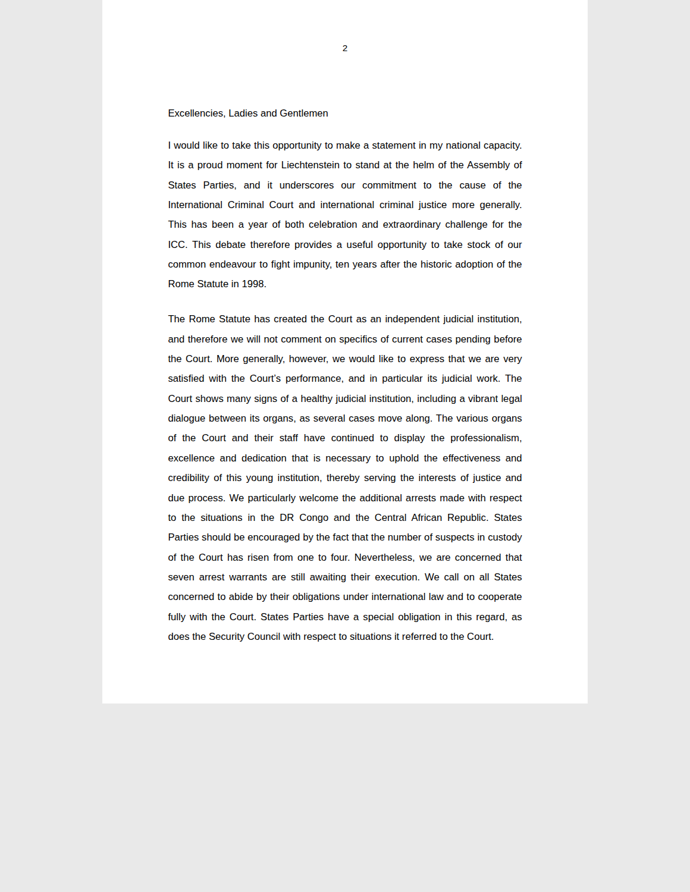2
Excellencies, Ladies and Gentlemen
I would like to take this opportunity to make a statement in my national capacity. It is a proud moment for Liechtenstein to stand at the helm of the Assembly of States Parties, and it underscores our commitment to the cause of the International Criminal Court and international criminal justice more generally. This has been a year of both celebration and extraordinary challenge for the ICC. This debate therefore provides a useful opportunity to take stock of our common endeavour to fight impunity, ten years after the historic adoption of the Rome Statute in 1998.
The Rome Statute has created the Court as an independent judicial institution, and therefore we will not comment on specifics of current cases pending before the Court. More generally, however, we would like to express that we are very satisfied with the Court’s performance, and in particular its judicial work. The Court shows many signs of a healthy judicial institution, including a vibrant legal dialogue between its organs, as several cases move along. The various organs of the Court and their staff have continued to display the professionalism, excellence and dedication that is necessary to uphold the effectiveness and credibility of this young institution, thereby serving the interests of justice and due process. We particularly welcome the additional arrests made with respect to the situations in the DR Congo and the Central African Republic. States Parties should be encouraged by the fact that the number of suspects in custody of the Court has risen from one to four. Nevertheless, we are concerned that seven arrest warrants are still awaiting their execution. We call on all States concerned to abide by their obligations under international law and to cooperate fully with the Court. States Parties have a special obligation in this regard, as does the Security Council with respect to situations it referred to the Court.